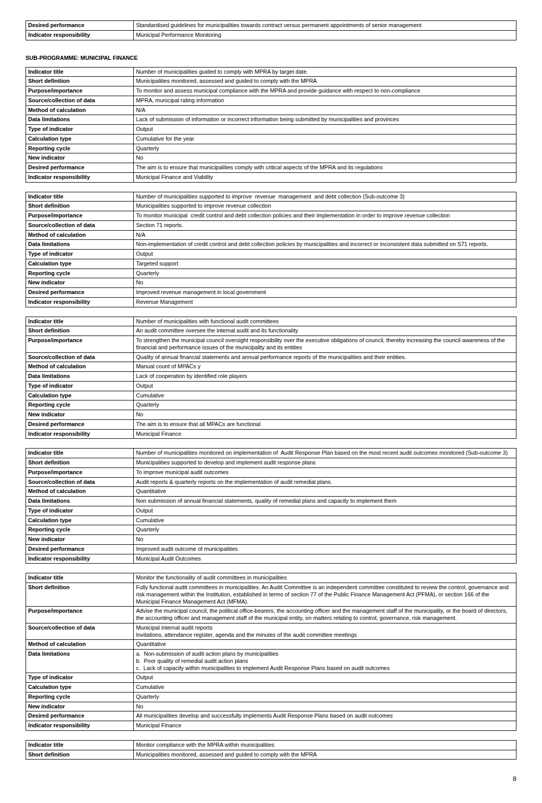| Desired performance | Standardised guidelines for municipalities towards contract versus permanent appointments of senior management |
| Indicator responsibility | Municipal Performance Monitoring |
SUB-PROGRAMME: MUNICIPAL FINANCE
| Indicator title | Number of municipalities guided to comply with MPRA by target date. |
| Short definition | Municipalities monitored, assessed and guided to comply with the MPRA |
| Purpose/importance | To monitor and assess municipal compliance with the MPRA and provide guidance with respect to non-compliance |
| Source/collection of data | MPRA, municipal rating information |
| Method of calculation | N/A |
| Data limitations | Lack of submission of information or incorrect information being submitted by municipalities and provinces |
| Type of indicator | Output |
| Calculation type | Cumulative for the year |
| Reporting cycle | Quarterly |
| New indicator | No |
| Desired performance | The aim is to ensure that municipalities comply with critical aspects of the MPRA and its regulations |
| Indicator responsibility | Municipal Finance and Viability |
| Indicator title | Number of municipalities supported to improve revenue management and debt collection (Sub-outcome 3) |
| Short definition | Municipalities supported to improve revenue collection |
| Purpose/importance | To monitor municipal credit control and debt collection policies and their implementation in order to improve revenue collection |
| Source/collection of data | Section 71 reports. |
| Method of calculation | N/A |
| Data limitations | Non-implementation of credit control and debt collection policies by municipalities and incorrect or inconsistent data submitted on S71 reports. |
| Type of indicator | Output |
| Calculation type | Targeted support |
| Reporting cycle | Quarterly |
| New indicator | No |
| Desired performance | Improved revenue management in local government |
| Indicator responsibility | Revenue Management |
| Indicator title | Number of municipalities with functional audit committees |
| Short definition | An audit committee oversee the internal audit and its functionality |
| Purpose/importance | To strengthen the municipal council oversight responsibility over the executive obligations of council, thereby increasing the council awareness of the financial and performance issues of the municipality and its entities |
| Source/collection of data | Quality of annual financial statements and annual performance reports of the municipalities and their entities. |
| Method of calculation | Manual count of MPACs y |
| Data limitations | Lack of cooperation by identified role players |
| Type of indicator | Output |
| Calculation type | Cumulative |
| Reporting cycle | Quarterly |
| New indicator | No |
| Desired performance | The aim is to ensure that all MPACs are functional |
| Indicator responsibility | Municipal Finance |
| Indicator title | Number of municipalities monitored on implementation of Audit Response Plan based on the most recent audit outcomes monitored (Sub-outcome 3) |
| Short definition | Municipalities supported to develop and implement audit response plans |
| Purpose/importance | To improve municipal audit outcomes |
| Source/collection of data | Audit reports & quarterly reports on the implementation of audit remedial plans. |
| Method of calculation | Quantitative |
| Data limitations | Non submission of annual financial statements, quality of remedial plans and capacity to implement them |
| Type of indicator | Output |
| Calculation type | Cumulative |
| Reporting cycle | Quarterly |
| New indicator | No |
| Desired performance | Improved audit outcome of municipalities |
| Indicator responsibility | Municipal Audit Outcomes |
| Indicator title | Monitor the functionality of audit committees in municipalities |
| Short definition | Fully functional audit committees in municipalities. An Audit Committee is an independent committee constituted to review the control, governance and risk management within the Institution, established in terms of section 77 of the Public Finance Management Act (PFMA), or section 166 of the Municipal Finance Management Act (MFMA). |
| Purpose/importance | Advise the municipal council, the political office-bearers, the accounting officer and the management staff of the municipality, or the board of directors, the accounting officer and management staff of the municipal entity, on matters relating to control, governance, risk management. |
| Source/collection of data | Municipal internal audit reports Invitations, attendance register, agenda and the minutes of the audit committee meetings |
| Method of calculation | Quantitative |
| Data limitations | a. Non-submission of audit action plans by municipalities b. Poor quality of remedial audit action plans c. Lack of capacity within municipalities to implement Audit Response Plans based on audit outcomes |
| Type of indicator | Output |
| Calculation type | Cumulative |
| Reporting cycle | Quarterly |
| New indicator | No |
| Desired performance | All municipalities develop and successfully implements Audit Response Plans based on audit outcomes |
| Indicator responsibility | Municipal Finance |
| Indicator title | Monitor compliance with the MPRA within municipalities |
| Short definition | Municipalities monitored, assessed and guided to comply with the MPRA |
8